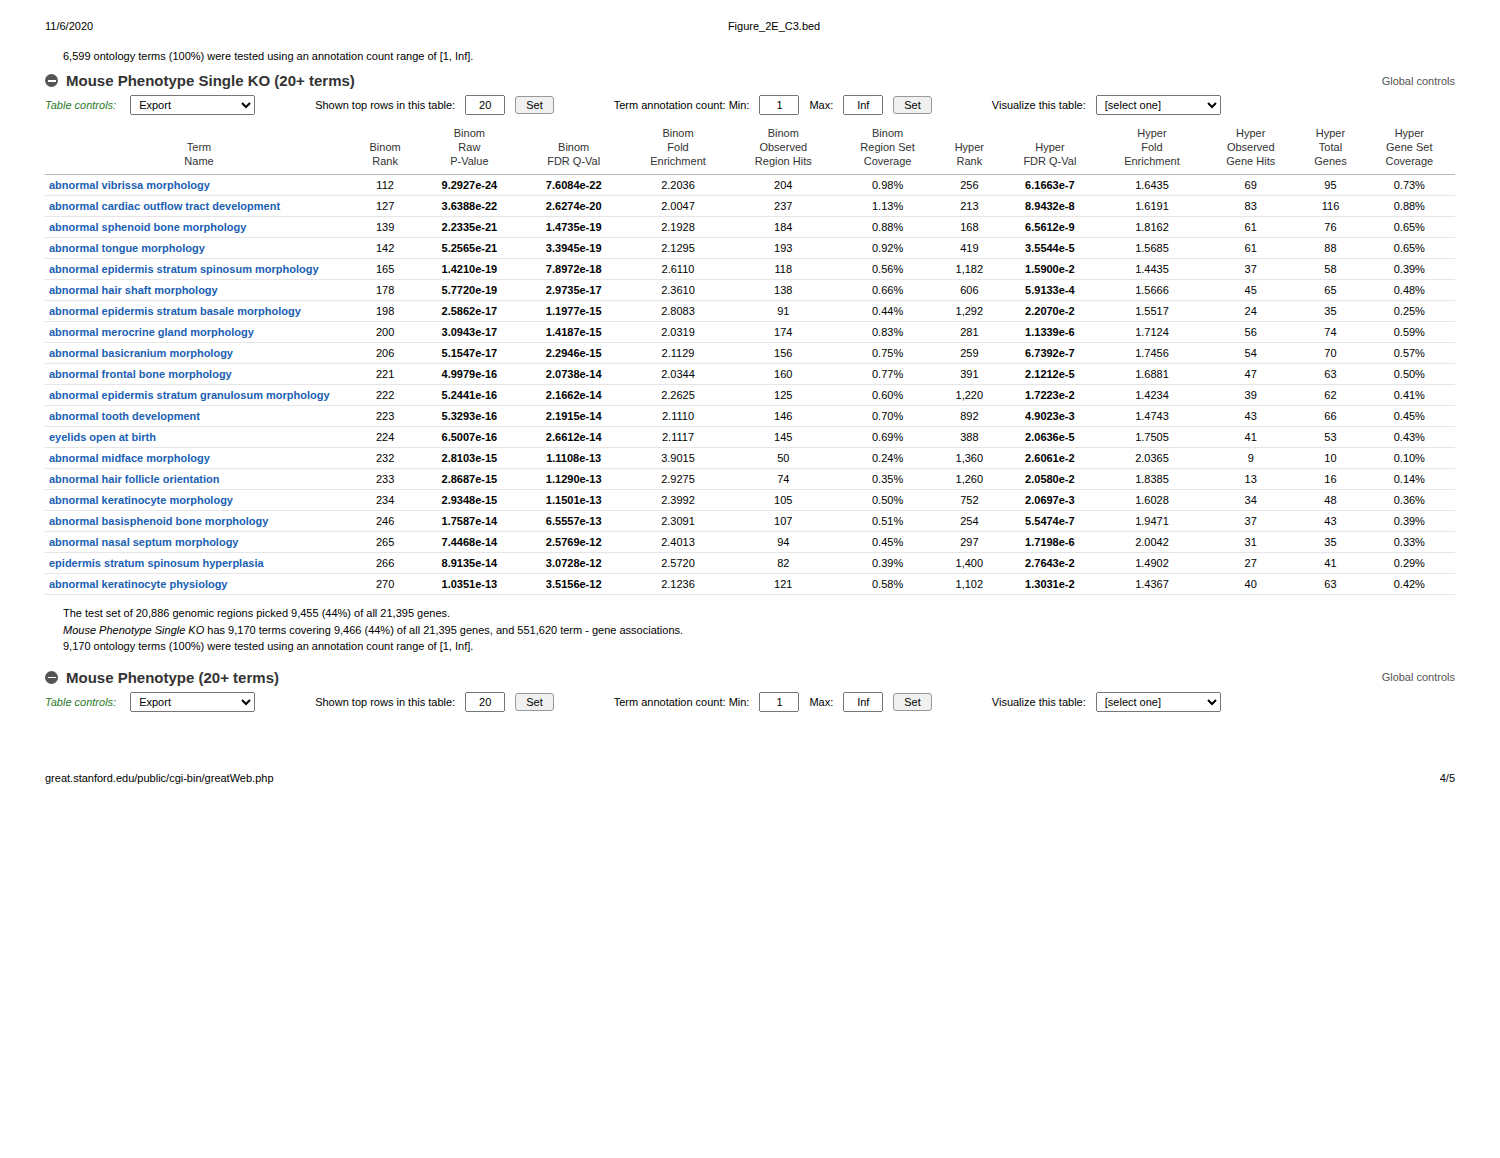11/6/2020
Figure_2E_C3.bed
6,599 ontology terms (100%) were tested using an annotation count range of [1, Inf].
Mouse Phenotype Single KO (20+ terms)
Global controls
Table controls: Export Shown top rows in this table: Set Term annotation count: Min: Max: Set Visualize this table: [select one]
| Term Name | Binom Rank | Binom Raw P-Value | Binom FDR Q-Val | Binom Fold Enrichment | Binom Observed Region Hits | Binom Region Set Coverage | Hyper Rank | Hyper FDR Q-Val | Hyper Fold Enrichment | Hyper Observed Gene Hits | Hyper Total Genes | Hyper Gene Set Coverage |
| --- | --- | --- | --- | --- | --- | --- | --- | --- | --- | --- | --- | --- |
| abnormal vibrissa morphology | 112 | 9.2927e-24 | 7.6084e-22 | 2.2036 | 204 | 0.98% | 256 | 6.1663e-7 | 1.6435 | 69 | 95 | 0.73% |
| abnormal cardiac outflow tract development | 127 | 3.6388e-22 | 2.6274e-20 | 2.0047 | 237 | 1.13% | 213 | 8.9432e-8 | 1.6191 | 83 | 116 | 0.88% |
| abnormal sphenoid bone morphology | 139 | 2.2335e-21 | 1.4735e-19 | 2.1928 | 184 | 0.88% | 168 | 6.5612e-9 | 1.8162 | 61 | 76 | 0.65% |
| abnormal tongue morphology | 142 | 5.2565e-21 | 3.3945e-19 | 2.1295 | 193 | 0.92% | 419 | 3.5544e-5 | 1.5685 | 61 | 88 | 0.65% |
| abnormal epidermis stratum spinosum morphology | 165 | 1.4210e-19 | 7.8972e-18 | 2.6110 | 118 | 0.56% | 1,182 | 1.5900e-2 | 1.4435 | 37 | 58 | 0.39% |
| abnormal hair shaft morphology | 178 | 5.7720e-19 | 2.9735e-17 | 2.3610 | 138 | 0.66% | 606 | 5.9133e-4 | 1.5666 | 45 | 65 | 0.48% |
| abnormal epidermis stratum basale morphology | 198 | 2.5862e-17 | 1.1977e-15 | 2.8083 | 91 | 0.44% | 1,292 | 2.2070e-2 | 1.5517 | 24 | 35 | 0.25% |
| abnormal merocrine gland morphology | 200 | 3.0943e-17 | 1.4187e-15 | 2.0319 | 174 | 0.83% | 281 | 1.1339e-6 | 1.7124 | 56 | 74 | 0.59% |
| abnormal basicranium morphology | 206 | 5.1547e-17 | 2.2946e-15 | 2.1129 | 156 | 0.75% | 259 | 6.7392e-7 | 1.7456 | 54 | 70 | 0.57% |
| abnormal frontal bone morphology | 221 | 4.9979e-16 | 2.0738e-14 | 2.0344 | 160 | 0.77% | 391 | 2.1212e-5 | 1.6881 | 47 | 63 | 0.50% |
| abnormal epidermis stratum granulosum morphology | 222 | 5.2441e-16 | 2.1662e-14 | 2.2625 | 125 | 0.60% | 1,220 | 1.7223e-2 | 1.4234 | 39 | 62 | 0.41% |
| abnormal tooth development | 223 | 5.3293e-16 | 2.1915e-14 | 2.1110 | 146 | 0.70% | 892 | 4.9023e-3 | 1.4743 | 43 | 66 | 0.45% |
| eyelids open at birth | 224 | 6.5007e-16 | 2.6612e-14 | 2.1117 | 145 | 0.69% | 388 | 2.0636e-5 | 1.7505 | 41 | 53 | 0.43% |
| abnormal midface morphology | 232 | 2.8103e-15 | 1.1108e-13 | 3.9015 | 50 | 0.24% | 1,360 | 2.6061e-2 | 2.0365 | 9 | 10 | 0.10% |
| abnormal hair follicle orientation | 233 | 2.8687e-15 | 1.1290e-13 | 2.9275 | 74 | 0.35% | 1,260 | 2.0580e-2 | 1.8385 | 13 | 16 | 0.14% |
| abnormal keratinocyte morphology | 234 | 2.9348e-15 | 1.1501e-13 | 2.3992 | 105 | 0.50% | 752 | 2.0697e-3 | 1.6028 | 34 | 48 | 0.36% |
| abnormal basisphenoid bone morphology | 246 | 1.7587e-14 | 6.5557e-13 | 2.3091 | 107 | 0.51% | 254 | 5.5474e-7 | 1.9471 | 37 | 43 | 0.39% |
| abnormal nasal septum morphology | 265 | 7.4468e-14 | 2.5769e-12 | 2.4013 | 94 | 0.45% | 297 | 1.7198e-6 | 2.0042 | 31 | 35 | 0.33% |
| epidermis stratum spinosum hyperplasia | 266 | 8.9135e-14 | 3.0728e-12 | 2.5720 | 82 | 0.39% | 1,400 | 2.7643e-2 | 1.4902 | 27 | 41 | 0.29% |
| abnormal keratinocyte physiology | 270 | 1.0351e-13 | 3.5156e-12 | 2.1236 | 121 | 0.58% | 1,102 | 1.3031e-2 | 1.4367 | 40 | 63 | 0.42% |
The test set of 20,886 genomic regions picked 9,455 (44%) of all 21,395 genes.
Mouse Phenotype Single KO has 9,170 terms covering 9,466 (44%) of all 21,395 genes, and 551,620 term - gene associations.
9,170 ontology terms (100%) were tested using an annotation count range of [1, Inf].
Mouse Phenotype (20+ terms)
Global controls
Table controls: Export Shown top rows in this table: Set Term annotation count: Min: Max: Set Visualize this table: [select one]
great.stanford.edu/public/cgi-bin/greatWeb.php
4/5